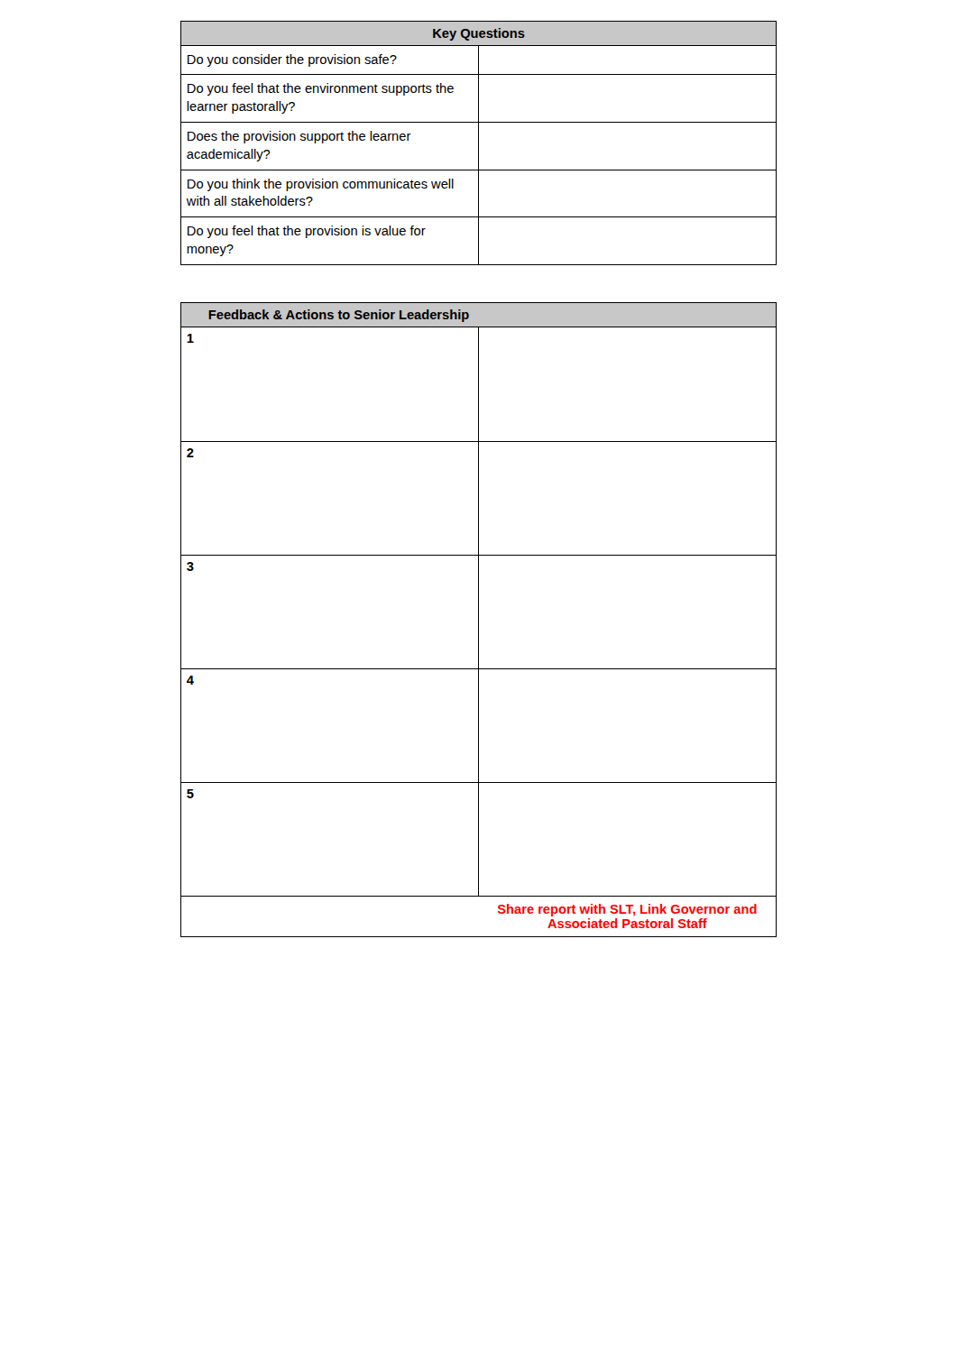| Key Questions |
| Do you consider the provision safe? | |
| Do you feel that the environment supports the learner pastorally? | |
| Does the provision support the learner academically? | |
| Do you think the provision communicates well with all stakeholders? | |
| Do you feel that the provision is value for money? | |
| Feedback & Actions to Senior Leadership |
| 1 | |
| 2 | |
| 3 | |
| 4 | |
| 5 | |
| | Share report with SLT, Link Governor and Associated Pastoral Staff |